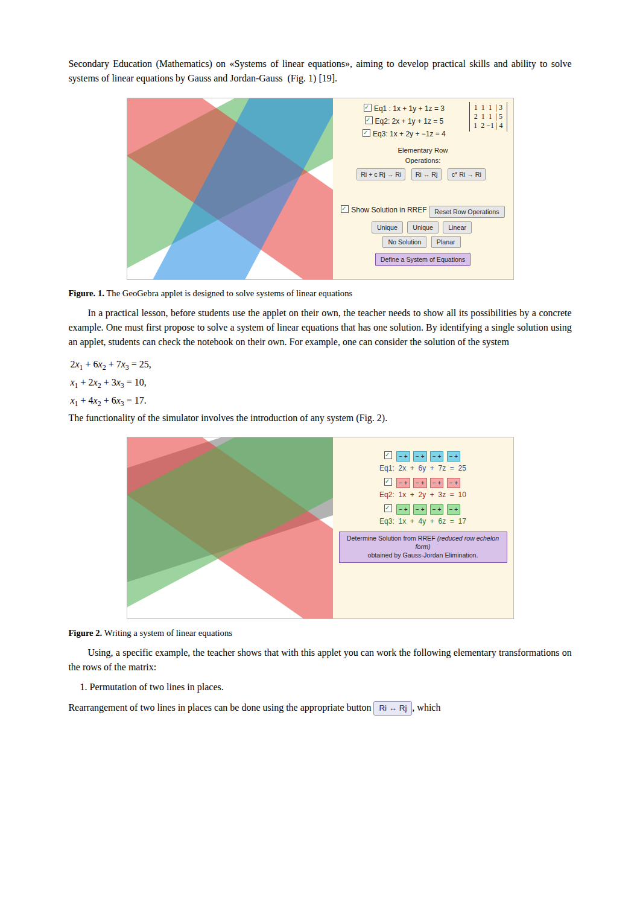Secondary Education (Mathematics) on «Systems of linear equations», aiming to develop practical skills and ability to solve systems of linear equations by Gauss and Jordan-Gauss (Fig. 1) [19].
1 1 1 | 3
2 1 1 | 5
1 2 −1 | 4
Eq1 : 1x + 1y + 1z = 3
Eq2: 2x + 1y + 1z = 5
Eq3: 1x + 2y + −1z = 4
Elementary Row
Operations:
Ri + c Rj → Ri Ri ↔ Rj c* Ri → Ri
Show Solution in RREF Reset Row Operations
Unique Unique Linear
No Solution Planar
Define a System of Equations
Figure. 1. The GeoGebra applet is designed to solve systems of linear equations
In a practical lesson, before students use the applet on their own, the teacher needs to show all its possibilities by a concrete example. One must first propose to solve a system of linear equations that has one solution. By identifying a single solution using an applet, students can check the notebook on their own. For example, one can consider the solution of the system
| 2 x 1 + 6 x 2 + 7 x 3 = 25, |
| x 1 + 2 x 2 + 3 x 3 = 10, |
| x 1 + 4 x 2 + 6 x 3 = 17. |
The functionality of the simulator involves the introduction of any system (Fig. 2).
− + − + − + − +
Eq1: 2x + 6y + 7z = 25
− + − + − + − +
Eq2: 1x + 2y + 3z = 10
− + − + − + − +
Eq3: 1x + 4y + 6z = 17
Determine Solution from RREF (reduced row echelon form)
obtained by Gauss-Jordan Elimination.
Figure 2. Writing a system of linear equations
Using, a specific example, the teacher shows that with this applet you can work the following elementary transformations on the rows of the matrix:
Permutation of two lines in places.
Rearrangement of two lines in places can be done using the appropriate button Ri ↔ Rj, which